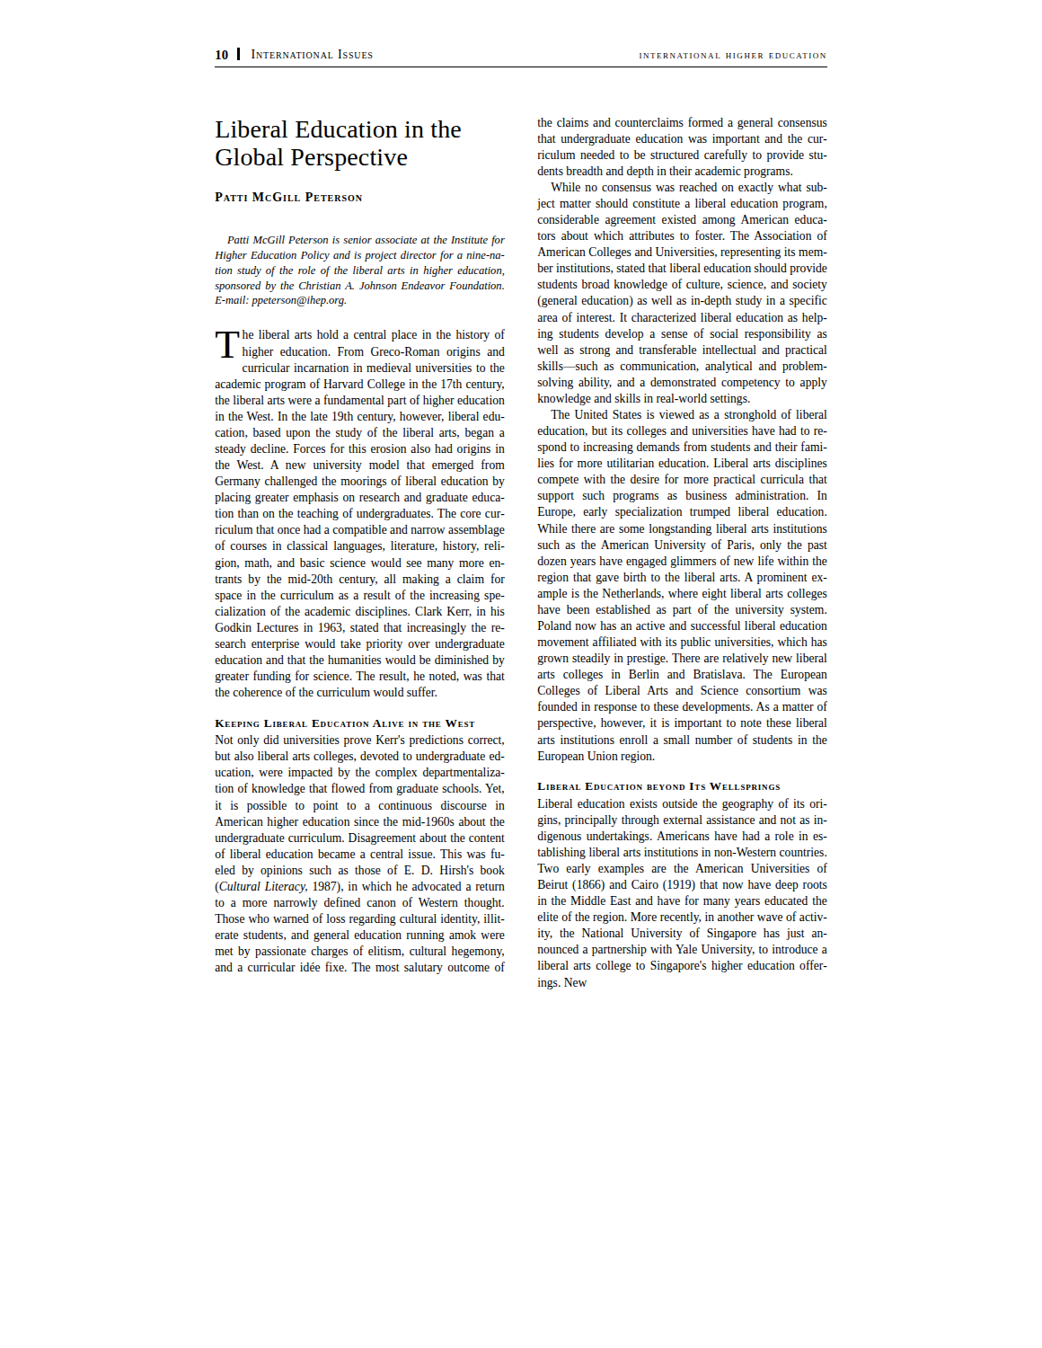10 International Issues international higher education
Liberal Education in the
Global Perspective
Patti McGill Peterson
Patti McGill Peterson is senior associate at the Institute for Higher Education Policy and is project director for a nine-nation study of the role of the liberal arts in higher education, sponsored by the Christian A. Johnson Endeavor Foundation. E-mail: ppeterson@ihep.org.
The liberal arts hold a central place in the history of higher education. From Greco-Roman origins and curricular incarnation in medieval universities to the academic program of Harvard College in the 17th century, the liberal arts were a fundamental part of higher education in the West. In the late 19th century, however, liberal education, based upon the study of the liberal arts, began a steady decline. Forces for this erosion also had origins in the West. A new university model that emerged from Germany challenged the moorings of liberal education by placing greater emphasis on research and graduate education than on the teaching of undergraduates. The core curriculum that once had a compatible and narrow assemblage of courses in classical languages, literature, history, religion, math, and basic science would see many more entrants by the mid-20th century, all making a claim for space in the curriculum as a result of the increasing specialization of the academic disciplines. Clark Kerr, in his Godkin Lectures in 1963, stated that increasingly the research enterprise would take priority over undergraduate education and that the humanities would be diminished by greater funding for science. The result, he noted, was that the coherence of the curriculum would suffer.
Keeping Liberal Education Alive in the West
Not only did universities prove Kerr's predictions correct, but also liberal arts colleges, devoted to undergraduate education, were impacted by the complex departmentalization of knowledge that flowed from graduate schools. Yet, it is possible to point to a continuous discourse in American higher education since the mid-1960s about the undergraduate curriculum. Disagreement about the content of liberal education became a central issue. This was fueled by opinions such as those of E. D. Hirsh's book (Cultural Literacy, 1987), in which he advocated a return to a more narrowly defined canon of Western thought. Those who warned of loss regarding cultural identity, illiterate students, and general education running amok were met by passionate charges of elitism, cultural hegemony, and a curricular idée fixe. The most salutary outcome of the claims and counterclaims formed a general consensus that undergraduate education was important and the curriculum needed to be structured carefully to provide students breadth and depth in their academic programs.
While no consensus was reached on exactly what subject matter should constitute a liberal education program, considerable agreement existed among American educators about which attributes to foster. The Association of American Colleges and Universities, representing its member institutions, stated that liberal education should provide students broad knowledge of culture, science, and society (general education) as well as in-depth study in a specific area of interest. It characterized liberal education as helping students develop a sense of social responsibility as well as strong and transferable intellectual and practical skills—such as communication, analytical and problem-solving ability, and a demonstrated competency to apply knowledge and skills in real-world settings.
The United States is viewed as a stronghold of liberal education, but its colleges and universities have had to respond to increasing demands from students and their families for more utilitarian education. Liberal arts disciplines compete with the desire for more practical curricula that support such programs as business administration. In Europe, early specialization trumped liberal education. While there are some longstanding liberal arts institutions such as the American University of Paris, only the past dozen years have engaged glimmers of new life within the region that gave birth to the liberal arts. A prominent example is the Netherlands, where eight liberal arts colleges have been established as part of the university system. Poland now has an active and successful liberal education movement affiliated with its public universities, which has grown steadily in prestige. There are relatively new liberal arts colleges in Berlin and Bratislava. The European Colleges of Liberal Arts and Science consortium was founded in response to these developments. As a matter of perspective, however, it is important to note these liberal arts institutions enroll a small number of students in the European Union region.
Liberal Education beyond Its Wellsprings
Liberal education exists outside the geography of its origins, principally through external assistance and not as indigenous undertakings. Americans have had a role in establishing liberal arts institutions in non-Western countries. Two early examples are the American Universities of Beirut (1866) and Cairo (1919) that now have deep roots in the Middle East and have for many years educated the elite of the region. More recently, in another wave of activity, the National University of Singapore has just announced a partnership with Yale University, to introduce a liberal arts college to Singapore's higher education offerings. New